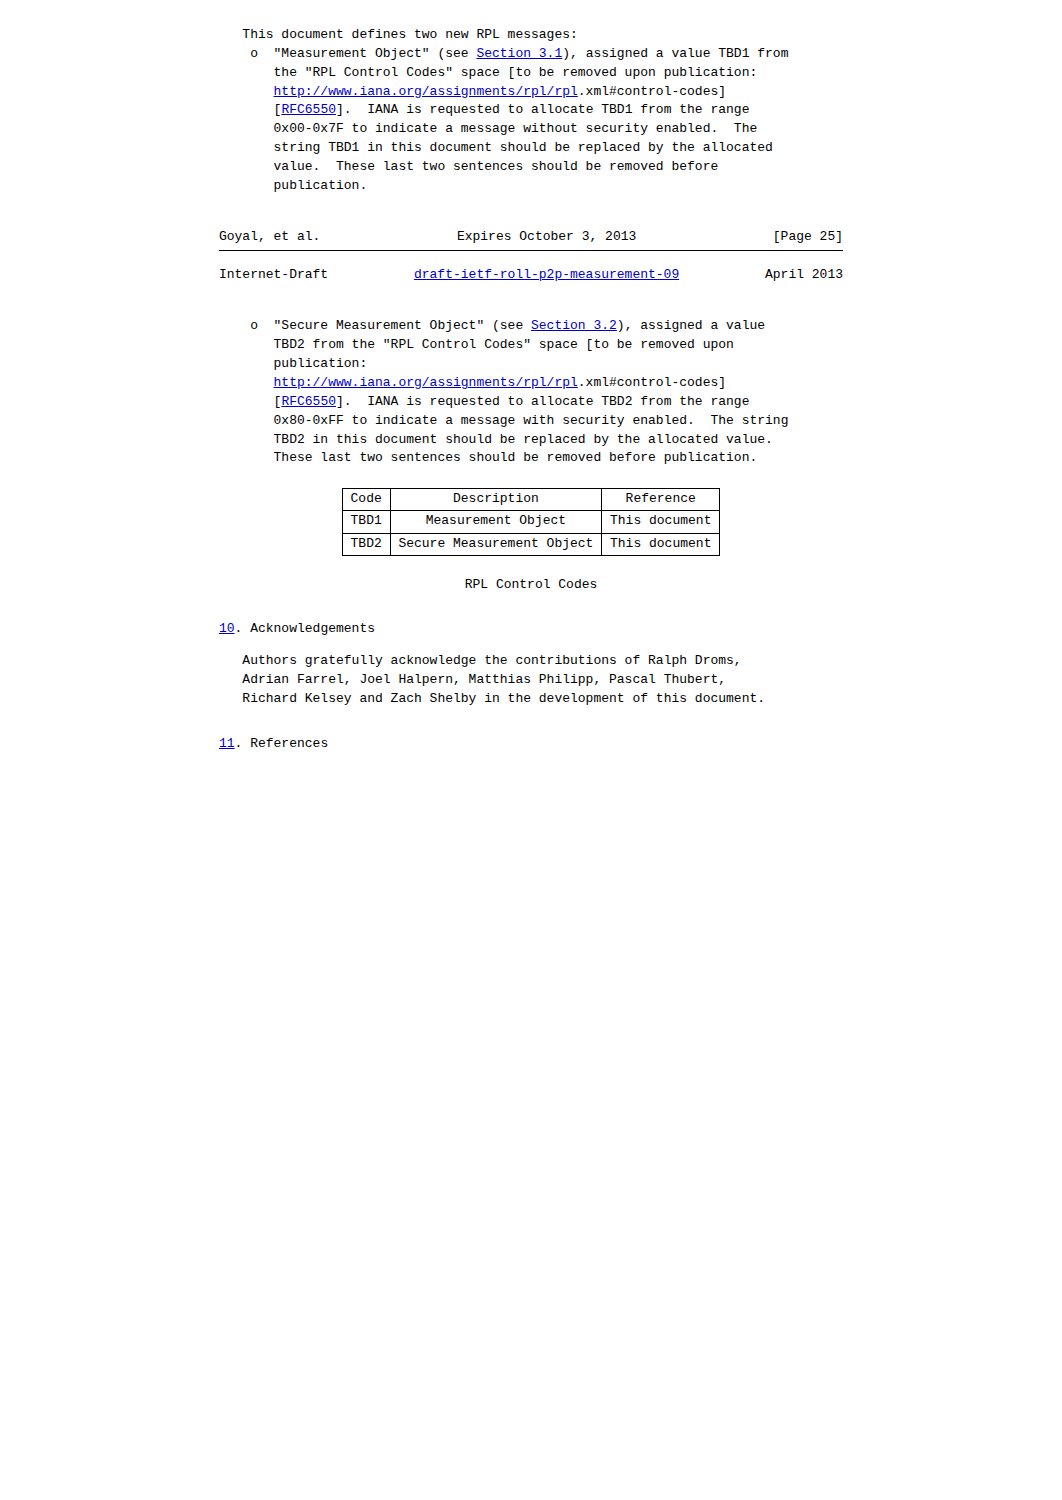This document defines two new RPL messages:
o  "Measurement Object" (see Section 3.1), assigned a value TBD1 from
   the "RPL Control Codes" space [to be removed upon publication:
   http://www.iana.org/assignments/rpl/rpl.xml#control-codes]
   [RFC6550].  IANA is requested to allocate TBD1 from the range
   0x00-0x7F to indicate a message without security enabled.  The
   string TBD1 in this document should be replaced by the allocated
   value.  These last two sentences should be removed before
   publication.
Goyal, et al. Expires October 3, 2013 [Page 25]
Internet-Draft draft-ietf-roll-p2p-measurement-09 April 2013
o  "Secure Measurement Object" (see Section 3.2), assigned a value
   TBD2 from the "RPL Control Codes" space [to be removed upon
   publication:
   http://www.iana.org/assignments/rpl/rpl.xml#control-codes]
   [RFC6550].  IANA is requested to allocate TBD2 from the range
   0x80-0xFF to indicate a message with security enabled.  The string
   TBD2 in this document should be replaced by the allocated value.
   These last two sentences should be removed before publication.
| Code | Description | Reference |
| --- | --- | --- |
| TBD1 | Measurement Object | This document |
| TBD2 | Secure Measurement Object | This document |
RPL Control Codes
10. Acknowledgements
   Authors gratefully acknowledge the contributions of Ralph Droms,
   Adrian Farrel, Joel Halpern, Matthias Philipp, Pascal Thubert,
   Richard Kelsey and Zach Shelby in the development of this document.
11. References